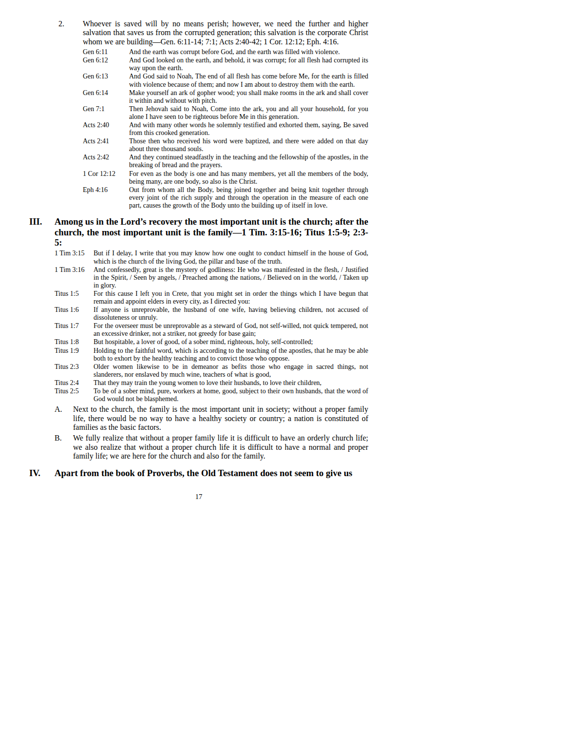2.
Whoever is saved will by no means perish; however, we need the further and higher salvation that saves us from the corrupted generation; this salvation is the corporate Christ whom we are building—Gen. 6:11-14; 7:1; Acts 2:40-42; 1 Cor. 12:12; Eph. 4:16.
Gen 6:11
And the earth was corrupt before God, and the earth was filled with violence.
Gen 6:12
And God looked on the earth, and behold, it was corrupt; for all flesh had corrupted its way upon the earth.
Gen 6:13
And God said to Noah, The end of all flesh has come before Me, for the earth is filled with violence because of them; and now I am about to destroy them with the earth.
Gen 6:14
Make yourself an ark of gopher wood; you shall make rooms in the ark and shall cover it within and without with pitch.
Gen 7:1
Then Jehovah said to Noah, Come into the ark, you and all your household, for you alone I have seen to be righteous before Me in this generation.
Acts 2:40
And with many other words he solemnly testified and exhorted them, saying, Be saved from this crooked generation.
Acts 2:41
Those then who received his word were baptized, and there were added on that day about three thousand souls.
Acts 2:42
And they continued steadfastly in the teaching and the fellowship of the apostles, in the breaking of bread and the prayers.
1 Cor 12:12
For even as the body is one and has many members, yet all the members of the body, being many, are one body, so also is the Christ.
Eph 4:16
Out from whom all the Body, being joined together and being knit together through every joint of the rich supply and through the operation in the measure of each one part, causes the growth of the Body unto the building up of itself in love.
III.
Among us in the Lord’s recovery the most important unit is the church; after the church, the most important unit is the family—1 Tim. 3:15-16; Titus 1:5-9; 2:3-5:
1 Tim 3:15
But if I delay, I write that you may know how one ought to conduct himself in the house of God, which is the church of the living God, the pillar and base of the truth.
1 Tim 3:16
And confessedly, great is the mystery of godliness: He who was manifested in the flesh, / Justified in the Spirit, / Seen by angels, / Preached among the nations, / Believed on in the world, / Taken up in glory.
Titus 1:5
For this cause I left you in Crete, that you might set in order the things which I have begun that remain and appoint elders in every city, as I directed you:
Titus 1:6
If anyone is unreprovable, the husband of one wife, having believing children, not accused of dissoluteness or unruly.
Titus 1:7
For the overseer must be unreprovable as a steward of God, not self-willed, not quick tempered, not an excessive drinker, not a striker, not greedy for base gain;
Titus 1:8
But hospitable, a lover of good, of a sober mind, righteous, holy, self-controlled;
Titus 1:9
Holding to the faithful word, which is according to the teaching of the apostles, that he may be able both to exhort by the healthy teaching and to convict those who oppose.
Titus 2:3
Older women likewise to be in demeanor as befits those who engage in sacred things, not slanderers, nor enslaved by much wine, teachers of what is good,
Titus 2:4
That they may train the young women to love their husbands, to love their children,
Titus 2:5
To be of a sober mind, pure, workers at home, good, subject to their own husbands, that the word of God would not be blasphemed.
A.
Next to the church, the family is the most important unit in society; without a proper family life, there would be no way to have a healthy society or country; a nation is constituted of families as the basic factors.
B.
We fully realize that without a proper family life it is difficult to have an orderly church life; we also realize that without a proper church life it is difficult to have a normal and proper family life; we are here for the church and also for the family.
IV.
Apart from the book of Proverbs, the Old Testament does not seem to give us
17